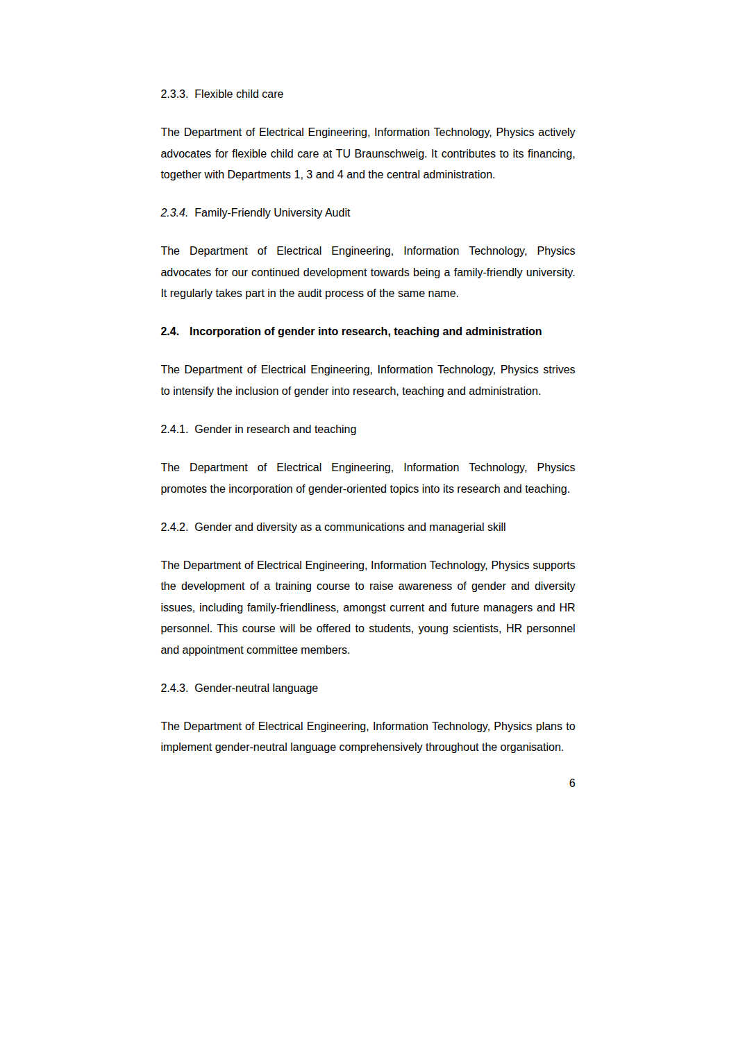2.3.3. Flexible child care
The Department of Electrical Engineering, Information Technology, Physics actively advocates for flexible child care at TU Braunschweig. It contributes to its financing, together with Departments 1, 3 and 4 and the central administration.
2.3.4. Family-Friendly University Audit
The Department of Electrical Engineering, Information Technology, Physics advocates for our continued development towards being a family-friendly university. It regularly takes part in the audit process of the same name.
2.4. Incorporation of gender into research, teaching and administration
The Department of Electrical Engineering, Information Technology, Physics strives to intensify the inclusion of gender into research, teaching and administration.
2.4.1. Gender in research and teaching
The Department of Electrical Engineering, Information Technology, Physics promotes the incorporation of gender-oriented topics into its research and teaching.
2.4.2. Gender and diversity as a communications and managerial skill
The Department of Electrical Engineering, Information Technology, Physics supports the development of a training course to raise awareness of gender and diversity issues, including family-friendliness, amongst current and future managers and HR personnel. This course will be offered to students, young scientists, HR personnel and appointment committee members.
2.4.3. Gender-neutral language
The Department of Electrical Engineering, Information Technology, Physics plans to implement gender-neutral language comprehensively throughout the organisation.
6